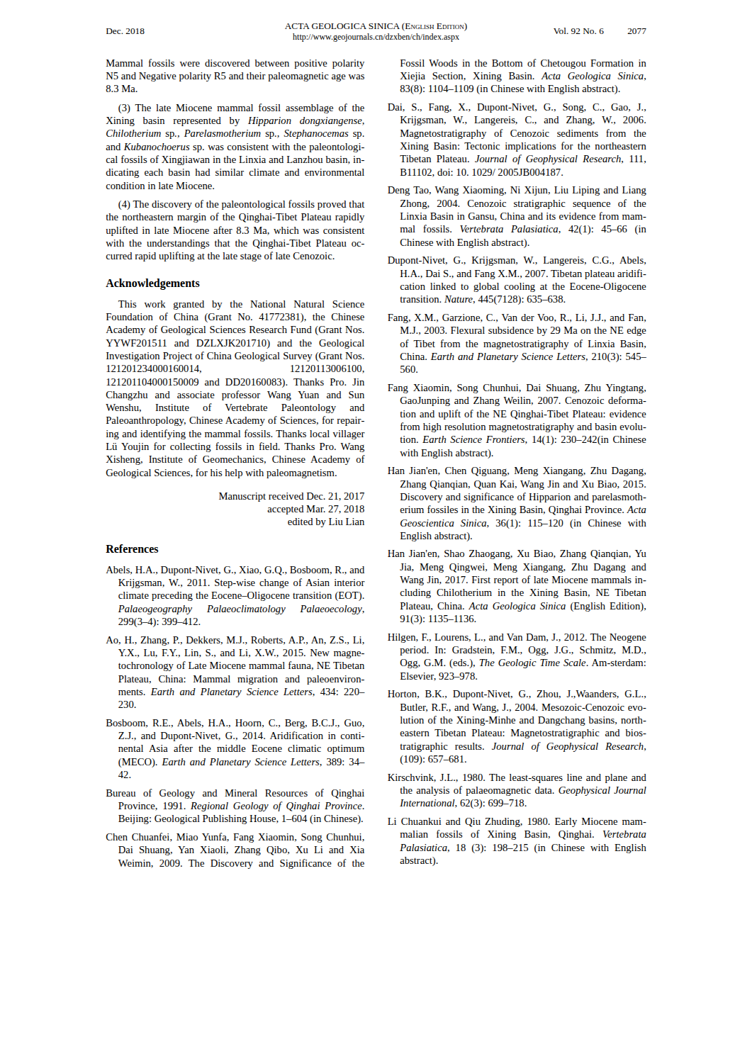Dec. 2018
ACTA GEOLOGICA SINICA (English Edition)
http://www.geojournals.cn/dzxben/ch/index.aspx
Vol. 92 No. 62077
Mammal fossils were discovered between positive polarity N5 and Negative polarity R5 and their paleomagnetic age was 8.3 Ma.
(3) The late Miocene mammal fossil assemblage of the Xining basin represented by Hipparion dongxiangense, Chilotherium sp., Parelasmotherium sp., Stephanocemas sp. and Kubanochoerus sp. was consistent with the paleontological fossils of Xingjiawan in the Linxia and Lanzhou basin, indicating each basin had similar climate and environmental condition in late Miocene.
(4) The discovery of the paleontological fossils proved that the northeastern margin of the Qinghai-Tibet Plateau rapidly uplifted in late Miocene after 8.3 Ma, which was consistent with the understandings that the Qinghai-Tibet Plateau occurred rapid uplifting at the late stage of late Cenozoic.
Acknowledgements
This work granted by the National Natural Science Foundation of China (Grant No. 41772381), the Chinese Academy of Geological Sciences Research Fund (Grant Nos. YYWF201511 and DZLXJK201710) and the Geological Investigation Project of China Geological Survey (Grant Nos. 121201234000160014, 12120113006100, 121201104000150009 and DD20160083). Thanks Pro. Jin Changzhu and associate professor Wang Yuan and Sun Wenshu, Institute of Vertebrate Paleontology and Paleoanthropology, Chinese Academy of Sciences, for repairing and identifying the mammal fossils. Thanks local villager Lü Youjin for collecting fossils in field. Thanks Pro. Wang Xisheng, Institute of Geomechanics, Chinese Academy of Geological Sciences, for his help with paleomagnetism.
Manuscript received Dec. 21, 2017
accepted Mar. 27, 2018
edited by Liu Lian
References
Abels, H.A., Dupont-Nivet, G., Xiao, G.Q., Bosboom, R., and Krijgsman, W., 2011. Step-wise change of Asian interior climate preceding the Eocene–Oligocene transition (EOT). Palaeogeography Palaeoclimatology Palaeoecology, 299(3–4): 399–412.
Ao, H., Zhang, P., Dekkers, M.J., Roberts, A.P., An, Z.S., Li, Y.X., Lu, F.Y., Lin, S., and Li, X.W., 2015. New magnetochronology of Late Miocene mammal fauna, NE Tibetan Plateau, China: Mammal migration and paleoenvironments. Earth and Planetary Science Letters, 434: 220–230.
Bosboom, R.E., Abels, H.A., Hoorn, C., Berg, B.C.J., Guo, Z.J., and Dupont-Nivet, G., 2014. Aridification in continental Asia after the middle Eocene climatic optimum (MECO). Earth and Planetary Science Letters, 389: 34–42.
Bureau of Geology and Mineral Resources of Qinghai Province, 1991. Regional Geology of Qinghai Province. Beijing: Geological Publishing House, 1–604 (in Chinese).
Chen Chuanfei, Miao Yunfa, Fang Xiaomin, Song Chunhui, Dai Shuang, Yan Xiaoli, Zhang Qibo, Xu Li and Xia Weimin, 2009. The Discovery and Significance of the Fossil Woods in the Bottom of Chetougou Formation in Xiejia Section, Xining Basin. Acta Geologica Sinica, 83(8): 1104–1109 (in Chinese with English abstract).
Dai, S., Fang, X., Dupont-Nivet, G., Song, C., Gao, J., Krijgsman, W., Langereis, C., and Zhang, W., 2006. Magnetostratigraphy of Cenozoic sediments from the Xining Basin: Tectonic implications for the northeastern Tibetan Plateau. Journal of Geophysical Research, 111, B11102, doi: 10. 1029/ 2005JB004187.
Deng Tao, Wang Xiaoming, Ni Xijun, Liu Liping and Liang Zhong, 2004. Cenozoic stratigraphic sequence of the Linxia Basin in Gansu, China and its evidence from mammal fossils. Vertebrata Palasiatica, 42(1): 45–66 (in Chinese with English abstract).
Dupont-Nivet, G., Krijgsman, W., Langereis, C.G., Abels, H.A., Dai S., and Fang X.M., 2007. Tibetan plateau aridification linked to global cooling at the Eocene-Oligocene transition. Nature, 445(7128): 635–638.
Fang, X.M., Garzione, C., Van der Voo, R., Li, J.J., and Fan, M.J., 2003. Flexural subsidence by 29 Ma on the NE edge of Tibet from the magnetostratigraphy of Linxia Basin, China. Earth and Planetary Science Letters, 210(3): 545–560.
Fang Xiaomin, Song Chunhui, Dai Shuang, Zhu Yingtang, GaoJunping and Zhang Weilin, 2007. Cenozoic deformation and uplift of the NE Qinghai-Tibet Plateau: evidence from high resolution magnetostratigraphy and basin evolution. Earth Science Frontiers, 14(1): 230–242(in Chinese with English abstract).
Han Jian'en, Chen Qiguang, Meng Xiangang, Zhu Dagang, Zhang Qianqian, Quan Kai, Wang Jin and Xu Biao, 2015. Discovery and significance of Hipparion and parelasmotherium fossiles in the Xining Basin, Qinghai Province. Acta Geoscientica Sinica, 36(1): 115–120 (in Chinese with English abstract).
Han Jian'en, Shao Zhaogang, Xu Biao, Zhang Qianqian, Yu Jia, Meng Qingwei, Meng Xiangang, Zhu Dagang and Wang Jin, 2017. First report of late Miocene mammals including Chilotherium in the Xining Basin, NE Tibetan Plateau, China. Acta Geologica Sinica (English Edition), 91(3): 1135–1136.
Hilgen, F., Lourens, L., and Van Dam, J., 2012. The Neogene period. In: Gradstein, F.M., Ogg, J.G., Schmitz, M.D., Ogg, G.M. (eds.), The Geologic Time Scale. Am-sterdam: Elsevier, 923–978.
Horton, B.K., Dupont-Nivet, G., Zhou, J.,Waanders, G.L., Butler, R.F., and Wang, J., 2004. Mesozoic-Cenozoic evolution of the Xining-Minhe and Dangchang basins, northeastern Tibetan Plateau: Magnetostratigraphic and biostratigraphic results. Journal of Geophysical Research, (109): 657–681.
Kirschvink, J.L., 1980. The least-squares line and plane and the analysis of palaeomagnetic data. Geophysical Journal International, 62(3): 699–718.
Li Chuankui and Qiu Zhuding, 1980. Early Miocene mammalian fossils of Xining Basin, Qinghai. Vertebrata Palasiatica, 18 (3): 198–215 (in Chinese with English abstract).